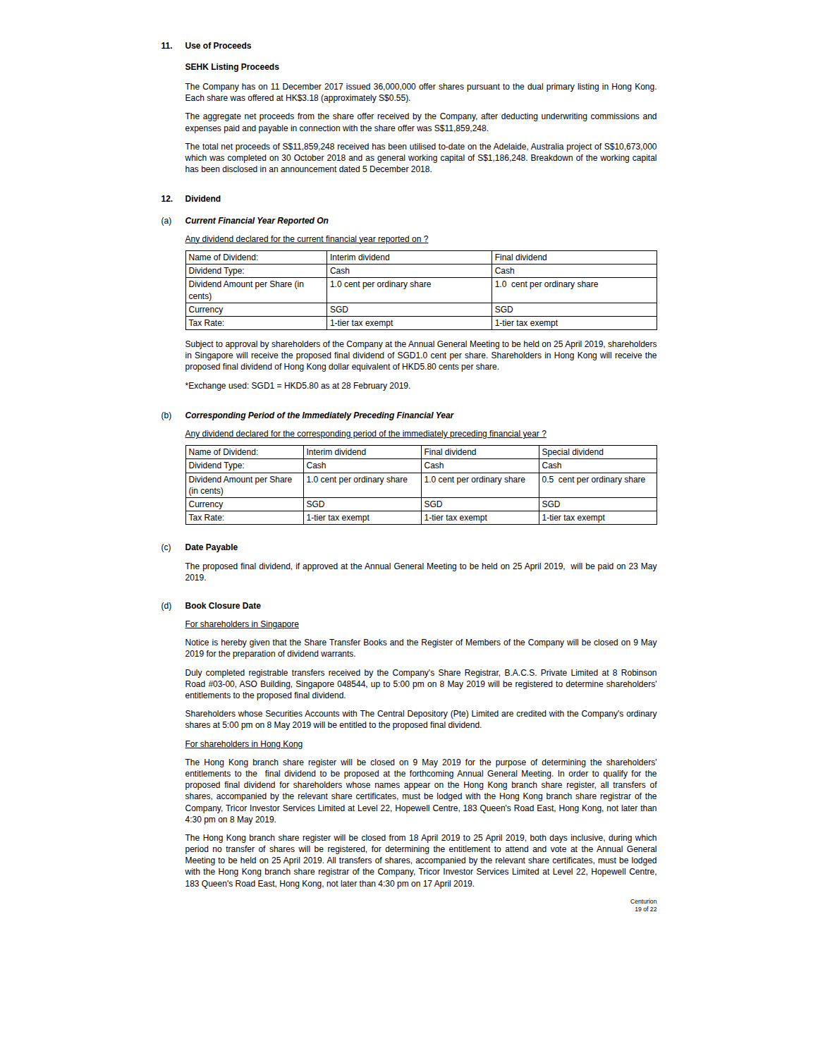11. Use of Proceeds
SEHK Listing Proceeds
The Company has on 11 December 2017 issued 36,000,000 offer shares pursuant to the dual primary listing in Hong Kong. Each share was offered at HK$3.18 (approximately S$0.55).
The aggregate net proceeds from the share offer received by the Company, after deducting underwriting commissions and expenses paid and payable in connection with the share offer was S$11,859,248.
The total net proceeds of S$11,859,248 received has been utilised to-date on the Adelaide, Australia project of S$10,673,000 which was completed on 30 October 2018 and as general working capital of S$1,186,248. Breakdown of the working capital has been disclosed in an announcement dated 5 December 2018.
12. Dividend
(a) Current Financial Year Reported On
Any dividend declared for the current financial year reported on ?
| Name of Dividend: | Interim dividend | Final dividend |
| Dividend Type: | Cash | Cash |
| Dividend Amount per Share (in cents) | 1.0 cent per ordinary share | 1.0 cent per ordinary share |
| Currency | SGD | SGD |
| Tax Rate: | 1-tier tax exempt | 1-tier tax exempt |
Subject to approval by shareholders of the Company at the Annual General Meeting to be held on 25 April 2019, shareholders in Singapore will receive the proposed final dividend of SGD1.0 cent per share. Shareholders in Hong Kong will receive the proposed final dividend of Hong Kong dollar equivalent of HKD5.80 cents per share.
*Exchange used: SGD1 = HKD5.80 as at 28 February 2019.
(b) Corresponding Period of the Immediately Preceding Financial Year
Any dividend declared for the corresponding period of the immediately preceding financial year ?
| Name of Dividend: | Interim dividend | Final dividend | Special dividend |
| Dividend Type: | Cash | Cash | Cash |
| Dividend Amount per Share (in cents) | 1.0 cent per ordinary share | 1.0 cent per ordinary share | 0.5 cent per ordinary share |
| Currency | SGD | SGD | SGD |
| Tax Rate: | 1-tier tax exempt | 1-tier tax exempt | 1-tier tax exempt |
(c) Date Payable
The proposed final dividend, if approved at the Annual General Meeting to be held on 25 April 2019, will be paid on 23 May 2019.
(d) Book Closure Date
For shareholders in Singapore
Notice is hereby given that the Share Transfer Books and the Register of Members of the Company will be closed on 9 May 2019 for the preparation of dividend warrants.
Duly completed registrable transfers received by the Company's Share Registrar, B.A.C.S. Private Limited at 8 Robinson Road #03-00, ASO Building, Singapore 048544, up to 5:00 pm on 8 May 2019 will be registered to determine shareholders' entitlements to the proposed final dividend.
Shareholders whose Securities Accounts with The Central Depository (Pte) Limited are credited with the Company's ordinary shares at 5:00 pm on 8 May 2019 will be entitled to the proposed final dividend.
For shareholders in Hong Kong
The Hong Kong branch share register will be closed on 9 May 2019 for the purpose of determining the shareholders' entitlements to the final dividend to be proposed at the forthcoming Annual General Meeting. In order to qualify for the proposed final dividend for shareholders whose names appear on the Hong Kong branch share register, all transfers of shares, accompanied by the relevant share certificates, must be lodged with the Hong Kong branch share registrar of the Company, Tricor Investor Services Limited at Level 22, Hopewell Centre, 183 Queen's Road East, Hong Kong, not later than 4:30 pm on 8 May 2019.
The Hong Kong branch share register will be closed from 18 April 2019 to 25 April 2019, both days inclusive, during which period no transfer of shares will be registered, for determining the entitlement to attend and vote at the Annual General Meeting to be held on 25 April 2019. All transfers of shares, accompanied by the relevant share certificates, must be lodged with the Hong Kong branch share registrar of the Company, Tricor Investor Services Limited at Level 22, Hopewell Centre, 183 Queen's Road East, Hong Kong, not later than 4:30 pm on 17 April 2019.
Centurion
19 of 22